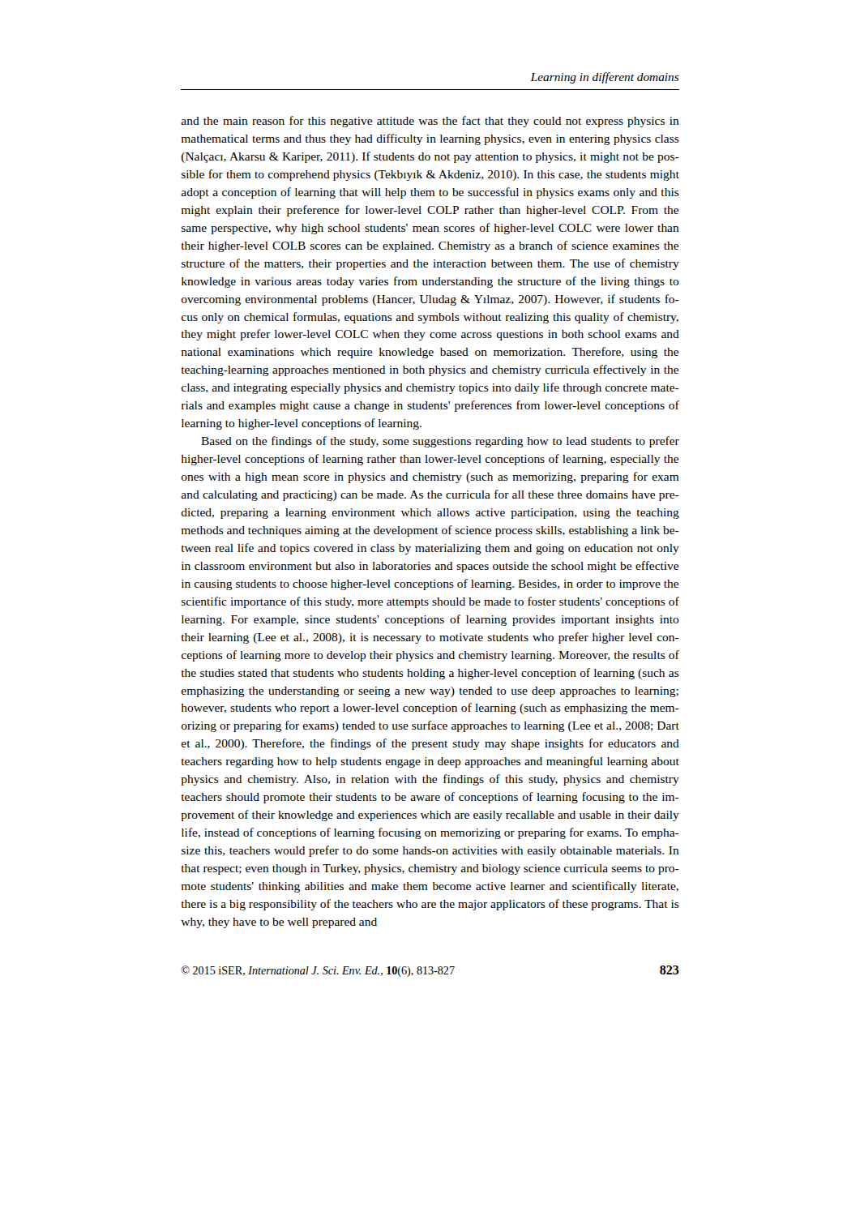Learning in different domains
and the main reason for this negative attitude was the fact that they could not express physics in mathematical terms and thus they had difficulty in learning physics, even in entering physics class (Nalçacı, Akarsu & Kariper, 2011). If students do not pay attention to physics, it might not be possible for them to comprehend physics (Tekbıyık & Akdeniz, 2010). In this case, the students might adopt a conception of learning that will help them to be successful in physics exams only and this might explain their preference for lower-level COLP rather than higher-level COLP. From the same perspective, why high school students' mean scores of higher-level COLC were lower than their higher-level COLB scores can be explained. Chemistry as a branch of science examines the structure of the matters, their properties and the interaction between them. The use of chemistry knowledge in various areas today varies from understanding the structure of the living things to overcoming environmental problems (Hancer, Uludag & Yılmaz, 2007). However, if students focus only on chemical formulas, equations and symbols without realizing this quality of chemistry, they might prefer lower-level COLC when they come across questions in both school exams and national examinations which require knowledge based on memorization. Therefore, using the teaching-learning approaches mentioned in both physics and chemistry curricula effectively in the class, and integrating especially physics and chemistry topics into daily life through concrete materials and examples might cause a change in students' preferences from lower-level conceptions of learning to higher-level conceptions of learning.
Based on the findings of the study, some suggestions regarding how to lead students to prefer higher-level conceptions of learning rather than lower-level conceptions of learning, especially the ones with a high mean score in physics and chemistry (such as memorizing, preparing for exam and calculating and practicing) can be made. As the curricula for all these three domains have predicted, preparing a learning environment which allows active participation, using the teaching methods and techniques aiming at the development of science process skills, establishing a link between real life and topics covered in class by materializing them and going on education not only in classroom environment but also in laboratories and spaces outside the school might be effective in causing students to choose higher-level conceptions of learning. Besides, in order to improve the scientific importance of this study, more attempts should be made to foster students' conceptions of learning. For example, since students' conceptions of learning provides important insights into their learning (Lee et al., 2008), it is necessary to motivate students who prefer higher level conceptions of learning more to develop their physics and chemistry learning. Moreover, the results of the studies stated that students who students holding a higher-level conception of learning (such as emphasizing the understanding or seeing a new way) tended to use deep approaches to learning; however, students who report a lower-level conception of learning (such as emphasizing the memorizing or preparing for exams) tended to use surface approaches to learning (Lee et al., 2008; Dart et al., 2000). Therefore, the findings of the present study may shape insights for educators and teachers regarding how to help students engage in deep approaches and meaningful learning about physics and chemistry. Also, in relation with the findings of this study, physics and chemistry teachers should promote their students to be aware of conceptions of learning focusing to the improvement of their knowledge and experiences which are easily recallable and usable in their daily life, instead of conceptions of learning focusing on memorizing or preparing for exams. To emphasize this, teachers would prefer to do some hands-on activities with easily obtainable materials. In that respect; even though in Turkey, physics, chemistry and biology science curricula seems to promote students' thinking abilities and make them become active learner and scientifically literate, there is a big responsibility of the teachers who are the major applicators of these programs. That is why, they have to be well prepared and
© 2015 iSER, International J. Sci. Env. Ed., 10(6), 813-827
823